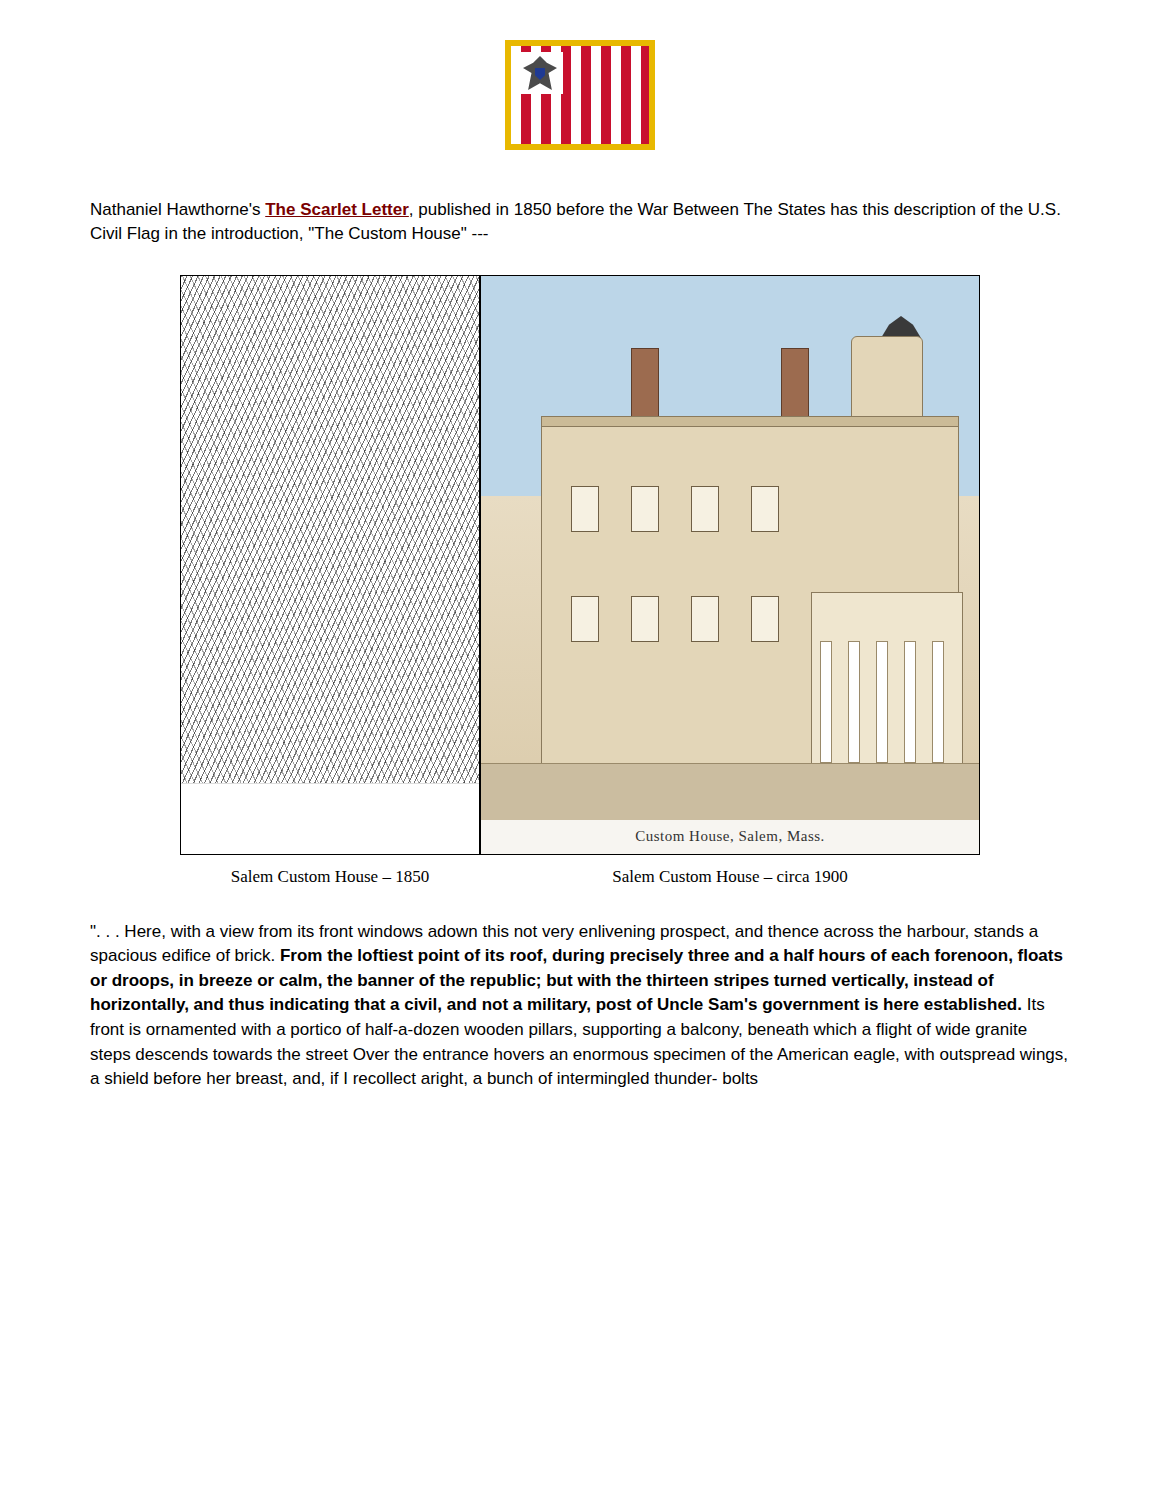Nathaniel Hawthorne's The Scarlet Letter, published in 1850 before the War Between The States has this description of the U.S. Civil Flag in the introduction, "The Custom House" ---
Custom House, Salem, Mass.
Salem Custom House – 1850
Salem Custom House – circa 1900
". . . Here, with a view from its front windows adown this not very enlivening prospect, and thence across the harbour, stands a spacious edifice of brick. From the loftiest point of its roof, during precisely three and a half hours of each forenoon, floats or droops, in breeze or calm, the banner of the republic; but with the thirteen stripes turned vertically, instead of horizontally, and thus indicating that a civil, and not a military, post of Uncle Sam's government is here established. Its front is ornamented with a portico of half-a-dozen wooden pillars, supporting a balcony, beneath which a flight of wide granite steps descends towards the street Over the entrance hovers an enormous specimen of the American eagle, with outspread wings, a shield before her breast, and, if I recollect aright, a bunch of intermingled thunder- bolts